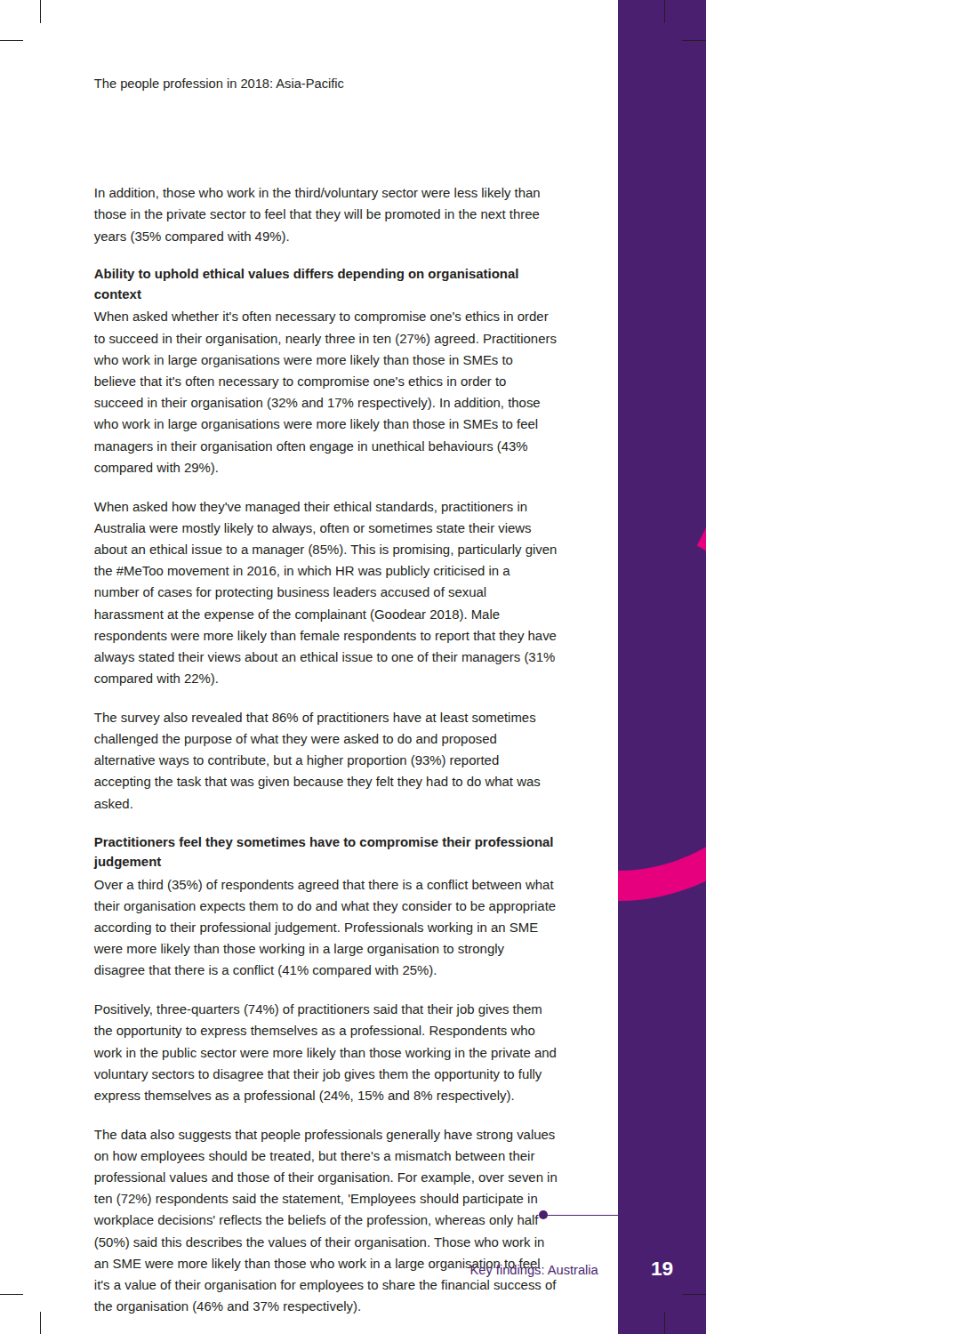The people profession in 2018: Asia-Pacific
In addition, those who work in the third/voluntary sector were less likely than those in the private sector to feel that they will be promoted in the next three years (35% compared with 49%).
Ability to uphold ethical values differs depending on organisational context
When asked whether it's often necessary to compromise one's ethics in order to succeed in their organisation, nearly three in ten (27%) agreed. Practitioners who work in large organisations were more likely than those in SMEs to believe that it's often necessary to compromise one's ethics in order to succeed in their organisation (32% and 17% respectively). In addition, those who work in large organisations were more likely than those in SMEs to feel managers in their organisation often engage in unethical behaviours (43% compared with 29%).
When asked how they've managed their ethical standards, practitioners in Australia were mostly likely to always, often or sometimes state their views about an ethical issue to a manager (85%). This is promising, particularly given the #MeToo movement in 2016, in which HR was publicly criticised in a number of cases for protecting business leaders accused of sexual harassment at the expense of the complainant (Goodear 2018). Male respondents were more likely than female respondents to report that they have always stated their views about an ethical issue to one of their managers (31% compared with 22%).
The survey also revealed that 86% of practitioners have at least sometimes challenged the purpose of what they were asked to do and proposed alternative ways to contribute, but a higher proportion (93%) reported accepting the task that was given because they felt they had to do what was asked.
Practitioners feel they sometimes have to compromise their professional judgement
Over a third (35%) of respondents agreed that there is a conflict between what their organisation expects them to do and what they consider to be appropriate according to their professional judgement. Professionals working in an SME were more likely than those working in a large organisation to strongly disagree that there is a conflict (41% compared with 25%).
Positively, three-quarters (74%) of practitioners said that their job gives them the opportunity to express themselves as a professional. Respondents who work in the public sector were more likely than those working in the private and voluntary sectors to disagree that their job gives them the opportunity to fully express themselves as a professional (24%, 15% and 8% respectively).
The data also suggests that people professionals generally have strong values on how employees should be treated, but there's a mismatch between their professional values and those of their organisation. For example, over seven in ten (72%) respondents said the statement, 'Employees should participate in workplace decisions' reflects the beliefs of the profession, whereas only half (50%) said this describes the values of their organisation. Those who work in an SME were more likely than those who work in a large organisation to feel it's a value of their organisation for employees to share the financial success of the organisation (46% and 37% respectively).
Key findings: Australia
19